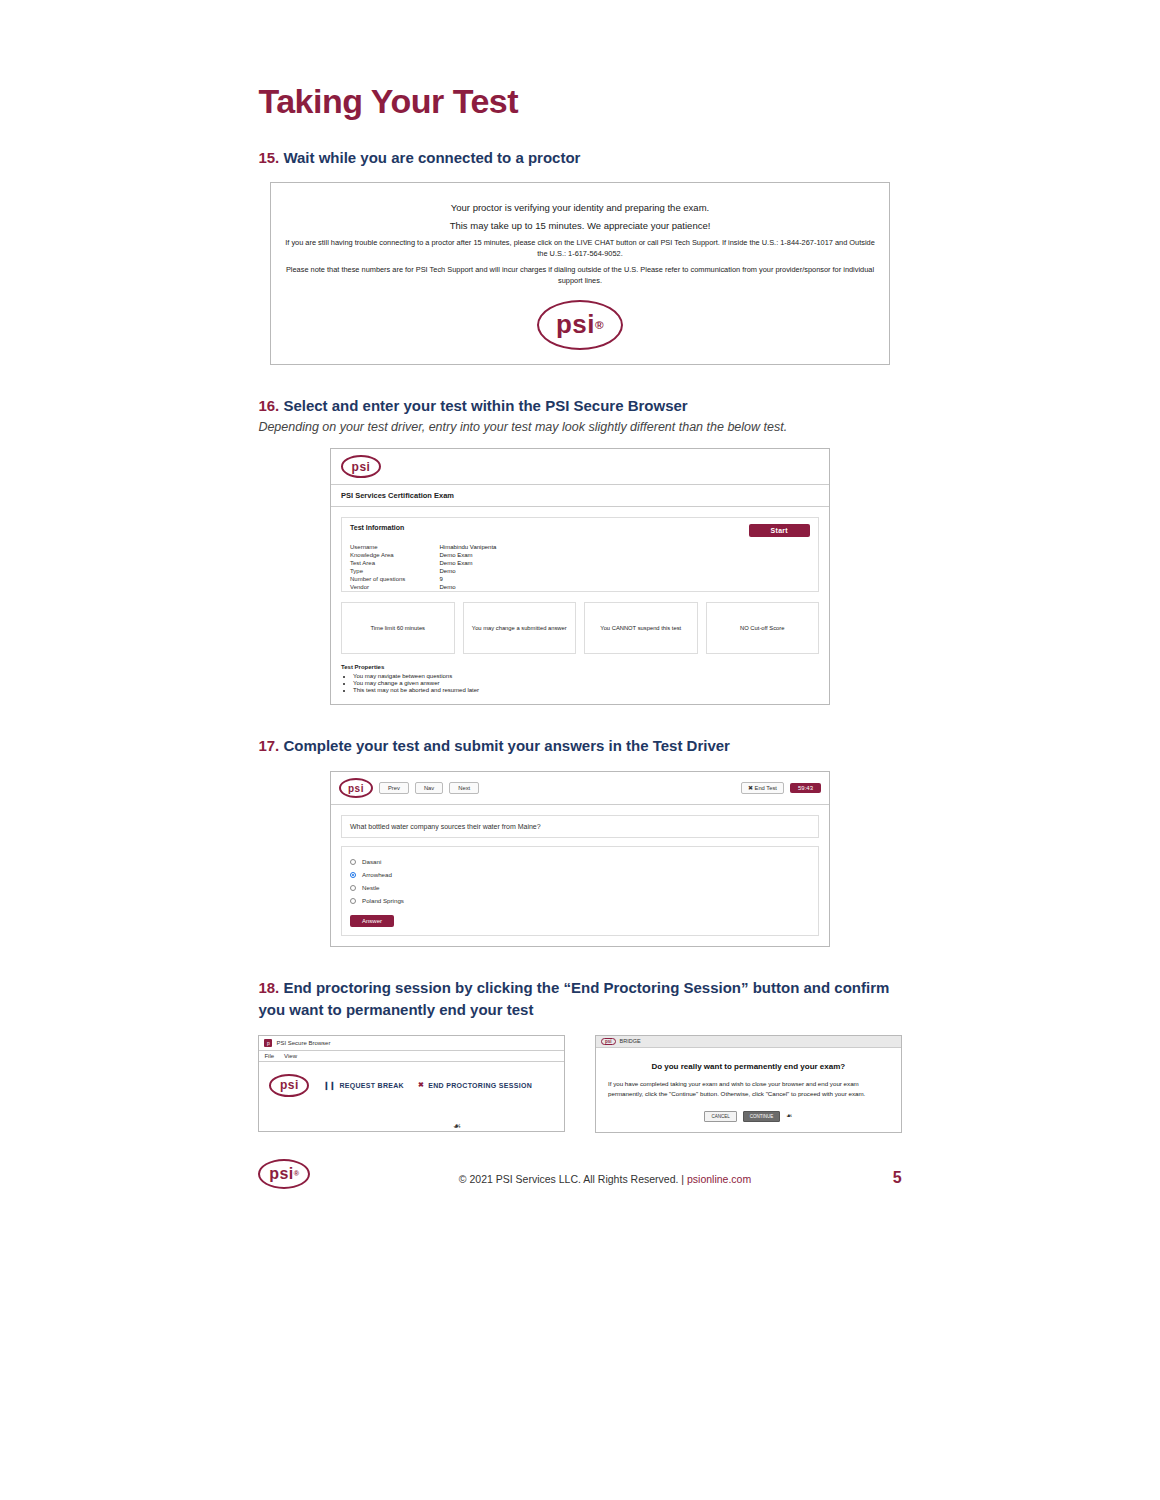Taking Your Test
15. Wait while you are connected to a proctor
Your proctor is verifying your identity and preparing the exam.
This may take up to 15 minutes. We appreciate your patience!
If you are still having trouble connecting to a proctor after 15 minutes, please click on the LIVE CHAT button or call PSI Tech Support. If inside the U.S.: 1-844-267-1017 and Outside the U.S.: 1-617-564-9052.
Please note that these numbers are for PSI Tech Support and will incur charges if dialing outside of the U.S. Please refer to communication from your provider/sponsor for individual support lines.
psi®
16. Select and enter your test within the PSI Secure Browser
Depending on your test driver, entry into your test may look slightly different than the below test.
psi
PSI Services Certification Exam
Test Information Start
| Username | Himabindu Vanipenta |
| Knowledge Area | Demo Exam |
| Test Area | Demo Exam |
| Type | Demo |
| Number of questions | 9 |
| Vendor | Demo |
Time limit 60 minutes
You may change a submitted answer
You CANNOT suspend this test
NO Cut-off Score
Test Properties
You may navigate between questions
You may change a given answer
This test may not be aborted and resumed later
17. Complete your test and submit your answers in the Test Driver
psi Prev Nav Next ✖ End Test 59:43
What bottled water company sources their water from Maine?
Dasani Arrowhead Nestle Poland Springs Answer
18. End proctoring session by clicking the “End Proctoring Session” button and confirm you want to permanently end your test
p PSI Secure Browser
File View
psi ❙❙ REQUEST BREAK ✖ END PROCTORING SESSION
☙
psi BRIDGE
Do you really want to permanently end your exam?
If you have completed taking your exam and wish to close your browser and end your exam permanently, click the "Continue" button. Otherwise, click "Cancel" to proceed with your exam.
CANCEL CONTINUE ☙
psi®
© 2021 PSI Services LLC. All Rights Reserved. | psionline.com
5